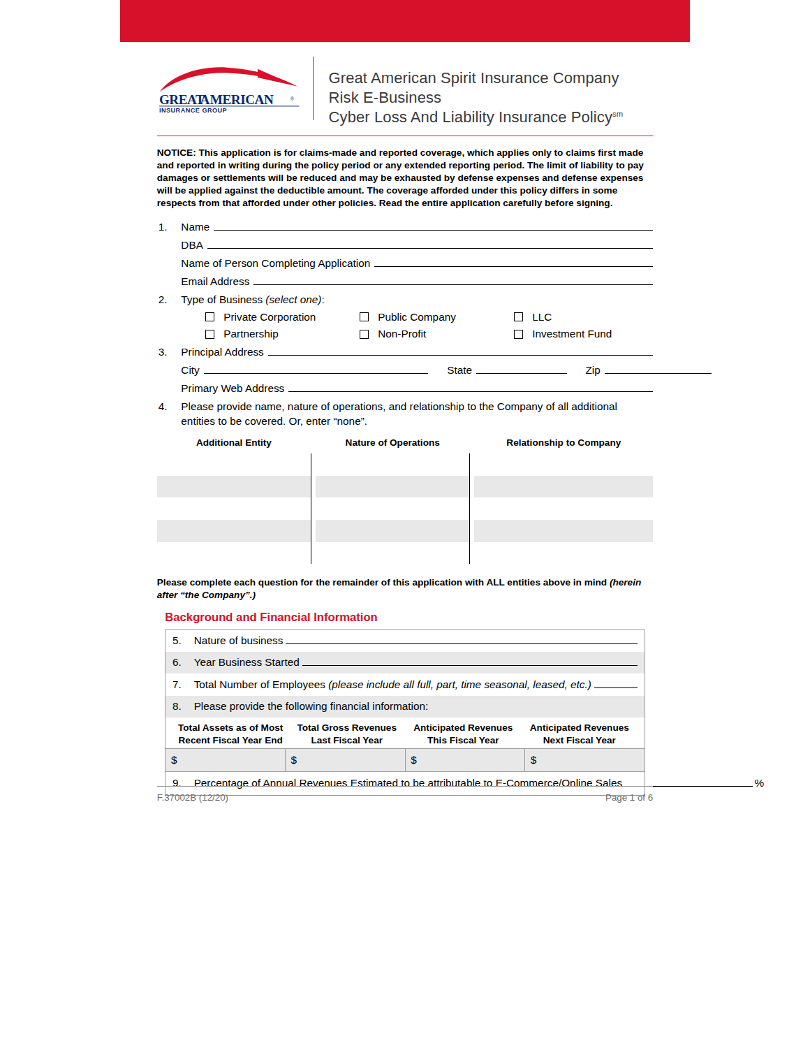GREAT A MERICAN ® INSURANCE GROUP
Great American Spirit Insurance Company Risk E-Business
Cyber Loss And Liability Insurance Policysm
NOTICE: This application is for claims-made and reported coverage, which applies only to claims first made and reported in writing during the policy period or any extended reporting period. The limit of liability to pay damages or settlements will be reduced and may be exhausted by defense expenses and defense expenses will be applied against the deductible amount. The coverage afforded under this policy differs in some respects from that afforded under other policies. Read the entire application carefully before signing.
1.
Name
DBA
Name of Person Completing Application
Email Address
2.
Type of Business (select one):
Private Corporation Public Company LLC
Partnership Non-Profit Investment Fund
3.
Principal Address
City State Zip
Primary Web Address
4.
Please provide name, nature of operations, and relationship to the Company of all additional entities to be covered. Or, enter “none”.
| Additional Entity | | Nature of Operations | | Relationship to Company |
| --- | --- | --- | --- | --- |
Please complete each question for the remainder of this application with ALL entities above in mind (herein after “the Company”.)
Background and Financial Information
5. Nature of business
6. Year Business Started
7. Total Number of Employees (please include all full, part, time seasonal, leased, etc.)
8. Please provide the following financial information:
Total Assets as of Most
Recent Fiscal Year End
Total Gross Revenues
Last Fiscal Year
Anticipated Revenues
This Fiscal Year
Anticipated Revenues
Next Fiscal Year
$
$
$
$
9. Percentage of Annual Revenues Estimated to be attributable to E-Commerce/Online Sales %
F.37002B (12/20)
Page 1 of 6